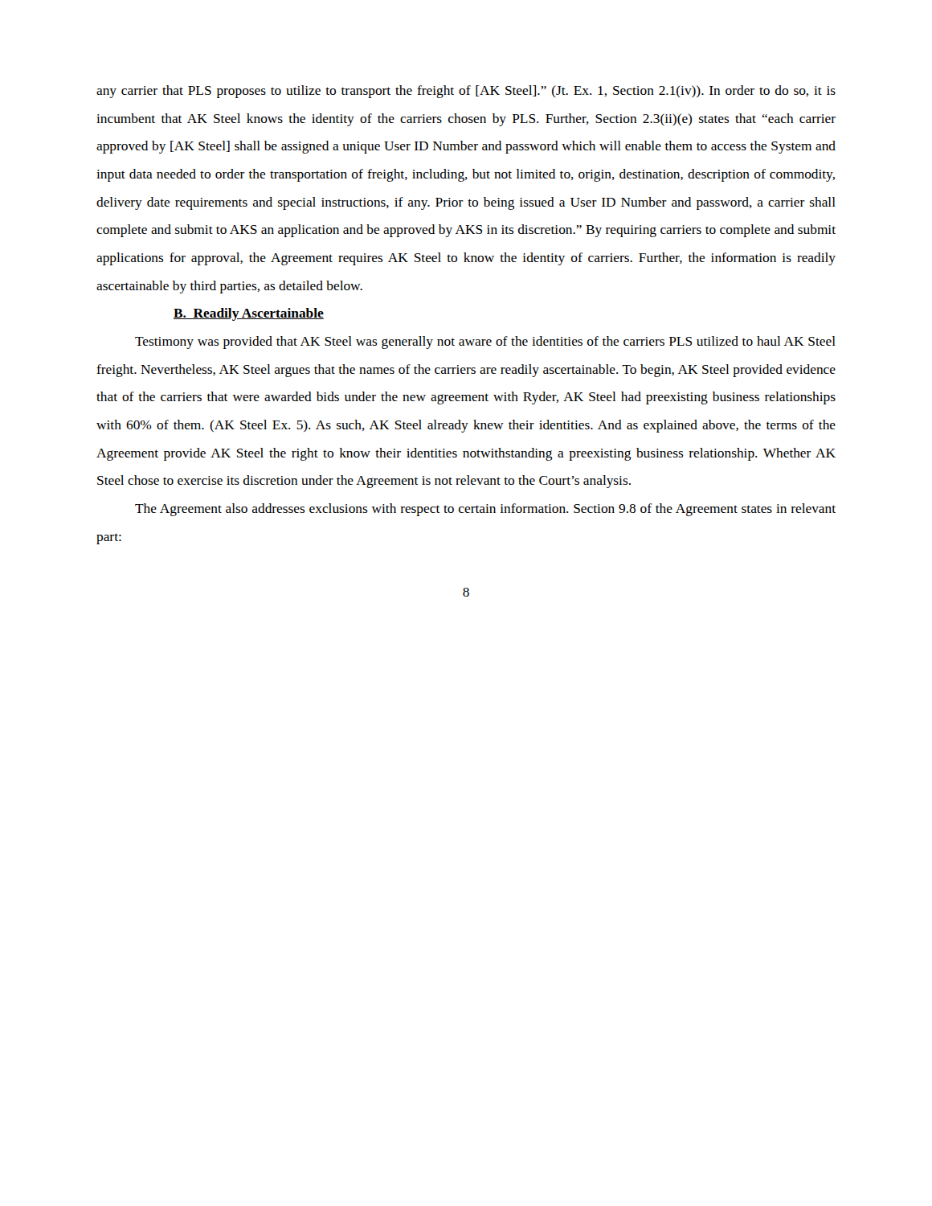any carrier that PLS proposes to utilize to transport the freight of [AK Steel].” (Jt. Ex. 1, Section 2.1(iv)). In order to do so, it is incumbent that AK Steel knows the identity of the carriers chosen by PLS. Further, Section 2.3(ii)(e) states that “each carrier approved by [AK Steel] shall be assigned a unique User ID Number and password which will enable them to access the System and input data needed to order the transportation of freight, including, but not limited to, origin, destination, description of commodity, delivery date requirements and special instructions, if any. Prior to being issued a User ID Number and password, a carrier shall complete and submit to AKS an application and be approved by AKS in its discretion.” By requiring carriers to complete and submit applications for approval, the Agreement requires AK Steel to know the identity of carriers. Further, the information is readily ascertainable by third parties, as detailed below.
B. Readily Ascertainable
Testimony was provided that AK Steel was generally not aware of the identities of the carriers PLS utilized to haul AK Steel freight. Nevertheless, AK Steel argues that the names of the carriers are readily ascertainable. To begin, AK Steel provided evidence that of the carriers that were awarded bids under the new agreement with Ryder, AK Steel had preexisting business relationships with 60% of them. (AK Steel Ex. 5). As such, AK Steel already knew their identities. And as explained above, the terms of the Agreement provide AK Steel the right to know their identities notwithstanding a preexisting business relationship. Whether AK Steel chose to exercise its discretion under the Agreement is not relevant to the Court’s analysis.
The Agreement also addresses exclusions with respect to certain information. Section 9.8 of the Agreement states in relevant part:
8